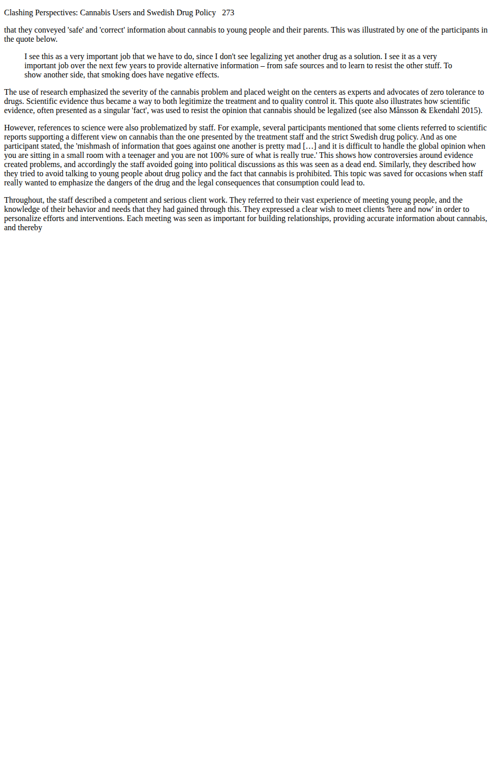Clashing Perspectives: Cannabis Users and Swedish Drug Policy 273
that they conveyed 'safe' and 'correct' information about cannabis to young people and their parents. This was illustrated by one of the participants in the quote below.
I see this as a very important job that we have to do, since I don't see legalizing yet another drug as a solution. I see it as a very important job over the next few years to provide alternative information – from safe sources and to learn to resist the other stuff. To show another side, that smoking does have negative effects.
The use of research emphasized the severity of the cannabis problem and placed weight on the centers as experts and advocates of zero tolerance to drugs. Scientific evidence thus became a way to both legitimize the treatment and to quality control it. This quote also illustrates how scientific evidence, often presented as a singular 'fact', was used to resist the opinion that cannabis should be legalized (see also Månsson & Ekendahl 2015).
However, references to science were also problematized by staff. For example, several participants mentioned that some clients referred to scientific reports supporting a different view on cannabis than the one presented by the treatment staff and the strict Swedish drug policy. And as one participant stated, the 'mishmash of information that goes against one another is pretty mad […] and it is difficult to handle the global opinion when you are sitting in a small room with a teenager and you are not 100% sure of what is really true.' This shows how controversies around evidence created problems, and accordingly the staff avoided going into political discussions as this was seen as a dead end. Similarly, they described how they tried to avoid talking to young people about drug policy and the fact that cannabis is prohibited. This topic was saved for occasions when staff really wanted to emphasize the dangers of the drug and the legal consequences that consumption could lead to.
Throughout, the staff described a competent and serious client work. They referred to their vast experience of meeting young people, and the knowledge of their behavior and needs that they had gained through this. They expressed a clear wish to meet clients 'here and now' in order to personalize efforts and interventions. Each meeting was seen as important for building relationships, providing accurate information about cannabis, and thereby